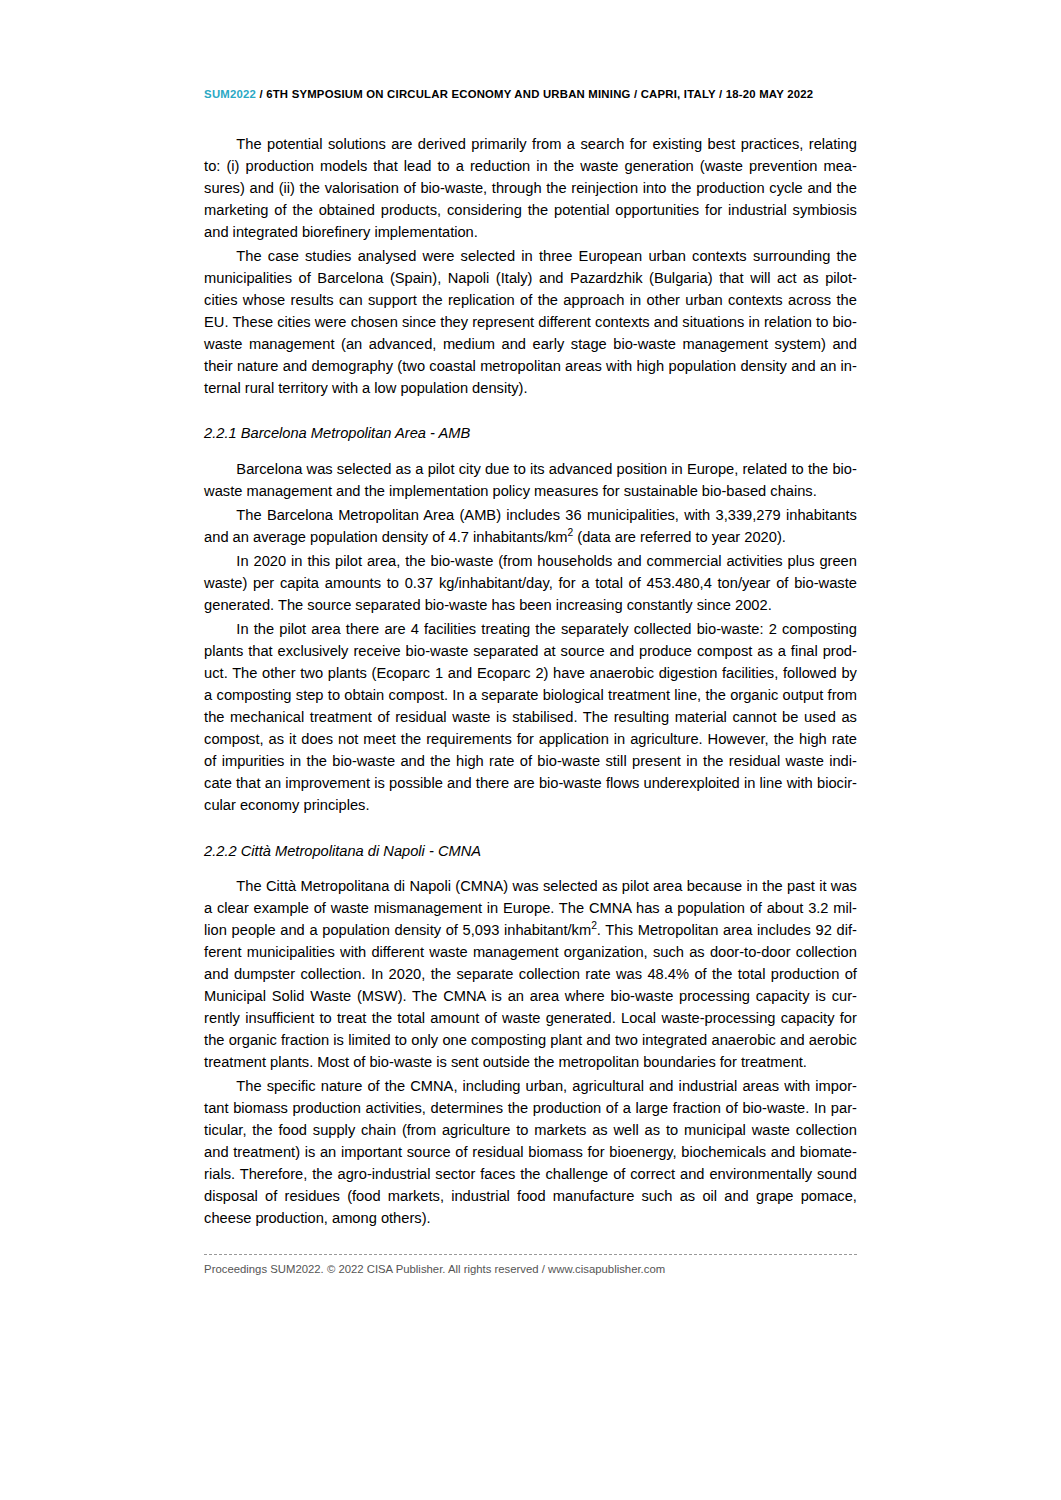SUM2022 / 6TH SYMPOSIUM ON CIRCULAR ECONOMY AND URBAN MINING / CAPRI, ITALY / 18-20 MAY 2022
The potential solutions are derived primarily from a search for existing best practices, relating to: (i) production models that lead to a reduction in the waste generation (waste prevention measures) and (ii) the valorisation of bio-waste, through the reinjection into the production cycle and the marketing of the obtained products, considering the potential opportunities for industrial symbiosis and integrated biorefinery implementation.
The case studies analysed were selected in three European urban contexts surrounding the municipalities of Barcelona (Spain), Napoli (Italy) and Pazardzhik (Bulgaria) that will act as pilot-cities whose results can support the replication of the approach in other urban contexts across the EU. These cities were chosen since they represent different contexts and situations in relation to bio-waste management (an advanced, medium and early stage bio-waste management system) and their nature and demography (two coastal metropolitan areas with high population density and an internal rural territory with a low population density).
2.2.1 Barcelona Metropolitan Area - AMB
Barcelona was selected as a pilot city due to its advanced position in Europe, related to the bio-waste management and the implementation policy measures for sustainable bio-based chains.
The Barcelona Metropolitan Area (AMB) includes 36 municipalities, with 3,339,279 inhabitants and an average population density of 4.7 inhabitants/km2 (data are referred to year 2020).
In 2020 in this pilot area, the bio-waste (from households and commercial activities plus green waste) per capita amounts to 0.37 kg/inhabitant/day, for a total of 453.480,4 ton/year of bio-waste generated. The source separated bio-waste has been increasing constantly since 2002.
In the pilot area there are 4 facilities treating the separately collected bio-waste: 2 composting plants that exclusively receive bio-waste separated at source and produce compost as a final product. The other two plants (Ecoparc 1 and Ecoparc 2) have anaerobic digestion facilities, followed by a composting step to obtain compost. In a separate biological treatment line, the organic output from the mechanical treatment of residual waste is stabilised. The resulting material cannot be used as compost, as it does not meet the requirements for application in agriculture. However, the high rate of impurities in the bio-waste and the high rate of bio-waste still present in the residual waste indicate that an improvement is possible and there are bio-waste flows underexploited in line with biocircular economy principles.
2.2.2 Città Metropolitana di Napoli - CMNA
The Città Metropolitana di Napoli (CMNA) was selected as pilot area because in the past it was a clear example of waste mismanagement in Europe. The CMNA has a population of about 3.2 million people and a population density of 5,093 inhabitant/km2. This Metropolitan area includes 92 different municipalities with different waste management organization, such as door-to-door collection and dumpster collection. In 2020, the separate collection rate was 48.4% of the total production of Municipal Solid Waste (MSW). The CMNA is an area where bio-waste processing capacity is currently insufficient to treat the total amount of waste generated. Local waste-processing capacity for the organic fraction is limited to only one composting plant and two integrated anaerobic and aerobic treatment plants. Most of bio-waste is sent outside the metropolitan boundaries for treatment.
The specific nature of the CMNA, including urban, agricultural and industrial areas with important biomass production activities, determines the production of a large fraction of bio-waste. In particular, the food supply chain (from agriculture to markets as well as to municipal waste collection and treatment) is an important source of residual biomass for bioenergy, biochemicals and biomaterials. Therefore, the agro-industrial sector faces the challenge of correct and environmentally sound disposal of residues (food markets, industrial food manufacture such as oil and grape pomace, cheese production, among others).
Proceedings SUM2022. © 2022 CISA Publisher. All rights reserved / www.cisapublisher.com